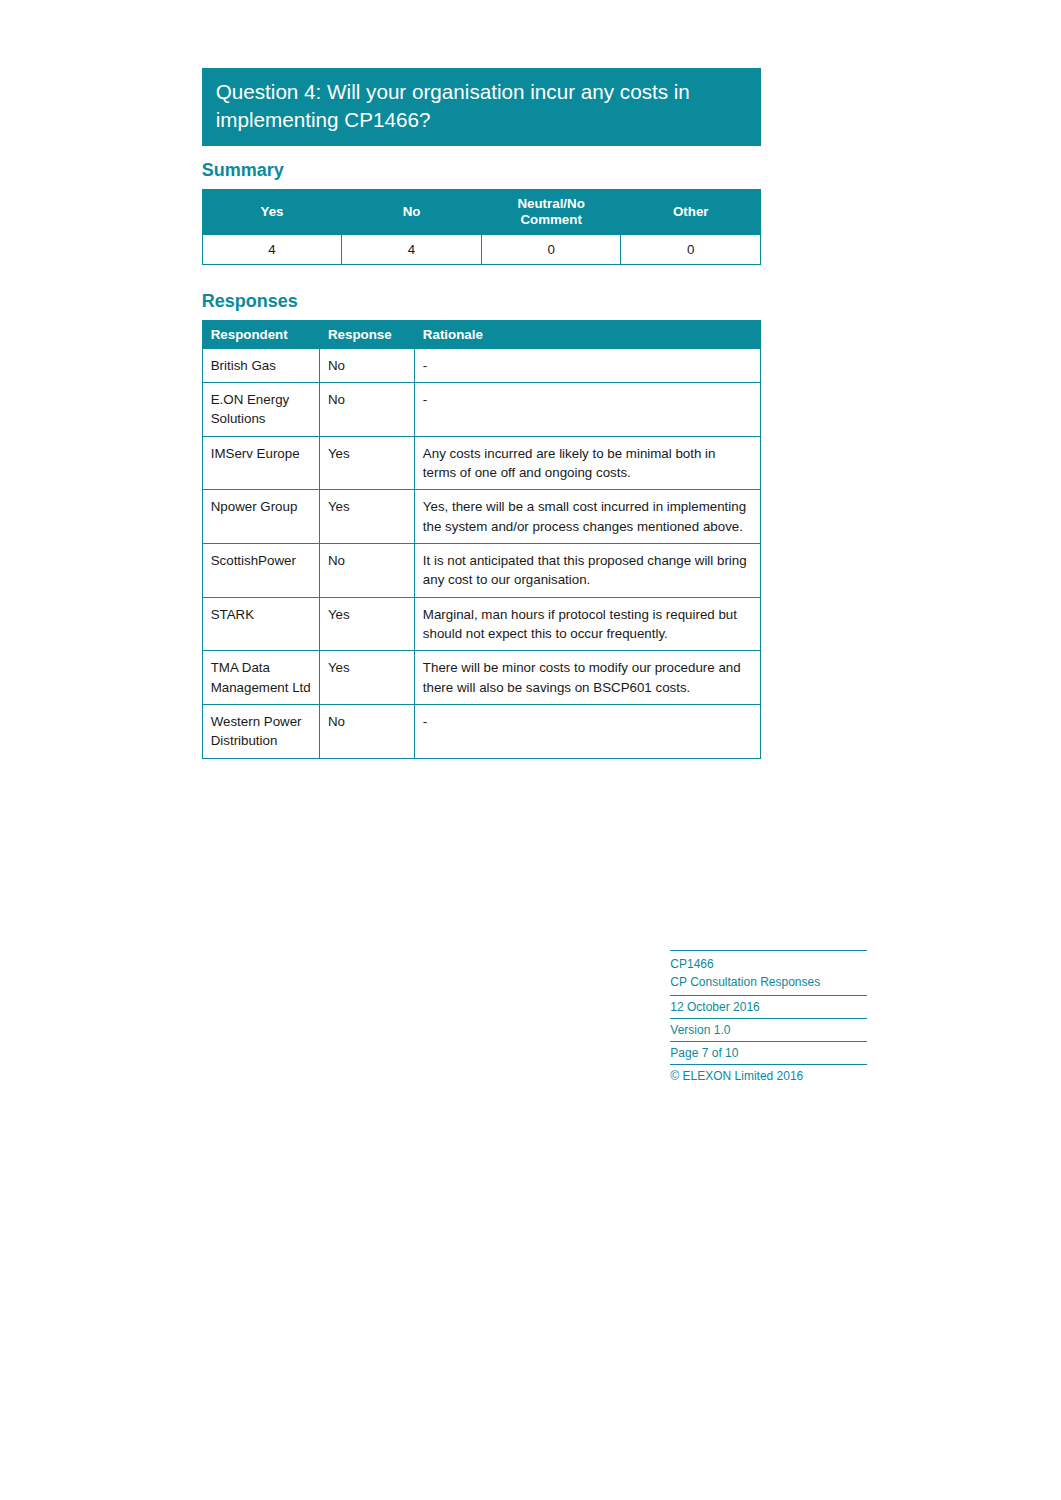Question 4: Will your organisation incur any costs in implementing CP1466?
Summary
| Yes | No | Neutral/No Comment | Other |
| --- | --- | --- | --- |
| 4 | 4 | 0 | 0 |
Responses
| Respondent | Response | Rationale |
| --- | --- | --- |
| British Gas | No | - |
| E.ON Energy Solutions | No | - |
| IMServ Europe | Yes | Any costs incurred are likely to be minimal both in terms of one off and ongoing costs. |
| Npower Group | Yes | Yes, there will be a small cost incurred in implementing the system and/or process changes mentioned above. |
| ScottishPower | No | It is not anticipated that this proposed change will bring any cost to our organisation. |
| STARK | Yes | Marginal, man hours if protocol testing is required but should not expect this to occur frequently. |
| TMA Data Management Ltd | Yes | There will be minor costs to modify our procedure and there will also be savings on BSCP601 costs. |
| Western Power Distribution | No | - |
CP1466
CP Consultation Responses
12 October 2016
Version 1.0
Page 7 of 10
© ELEXON Limited 2016